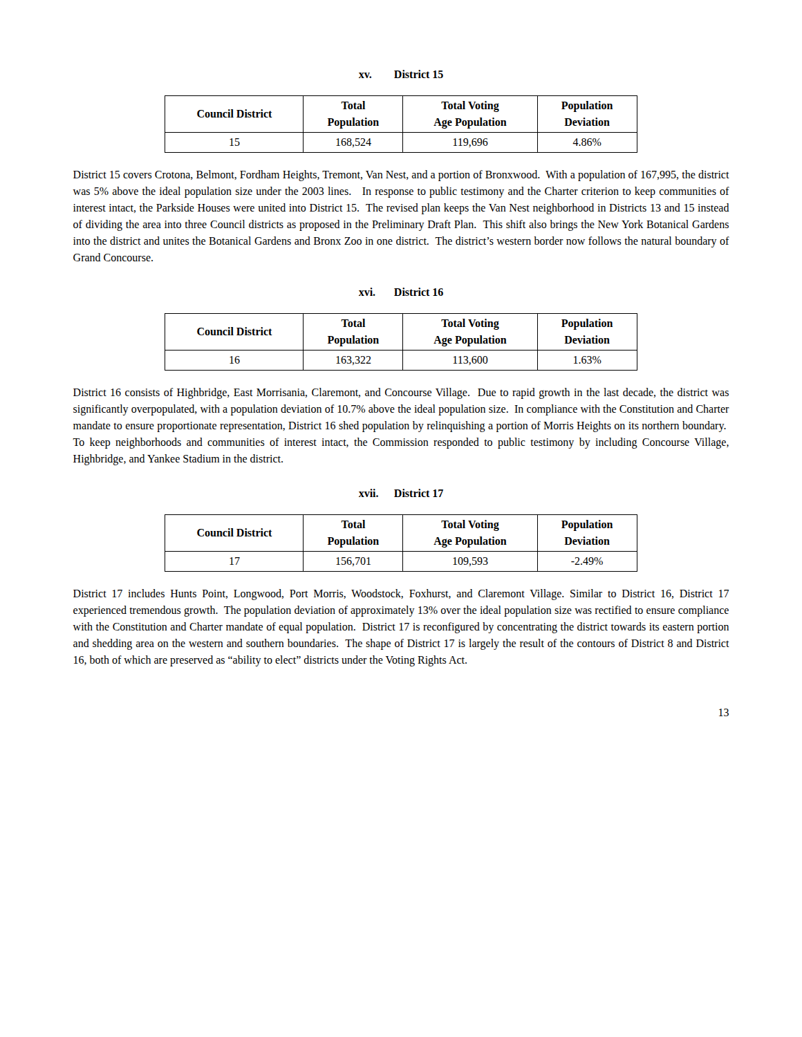xv. District 15
| Council District | Total Population | Total Voting Age Population | Population Deviation |
| --- | --- | --- | --- |
| 15 | 168,524 | 119,696 | 4.86% |
District 15 covers Crotona, Belmont, Fordham Heights, Tremont, Van Nest, and a portion of Bronxwood. With a population of 167,995, the district was 5% above the ideal population size under the 2003 lines. In response to public testimony and the Charter criterion to keep communities of interest intact, the Parkside Houses were united into District 15. The revised plan keeps the Van Nest neighborhood in Districts 13 and 15 instead of dividing the area into three Council districts as proposed in the Preliminary Draft Plan. This shift also brings the New York Botanical Gardens into the district and unites the Botanical Gardens and Bronx Zoo in one district. The district’s western border now follows the natural boundary of Grand Concourse.
xvi. District 16
| Council District | Total Population | Total Voting Age Population | Population Deviation |
| --- | --- | --- | --- |
| 16 | 163,322 | 113,600 | 1.63% |
District 16 consists of Highbridge, East Morrisania, Claremont, and Concourse Village. Due to rapid growth in the last decade, the district was significantly overpopulated, with a population deviation of 10.7% above the ideal population size. In compliance with the Constitution and Charter mandate to ensure proportionate representation, District 16 shed population by relinquishing a portion of Morris Heights on its northern boundary. To keep neighborhoods and communities of interest intact, the Commission responded to public testimony by including Concourse Village, Highbridge, and Yankee Stadium in the district.
xvii. District 17
| Council District | Total Population | Total Voting Age Population | Population Deviation |
| --- | --- | --- | --- |
| 17 | 156,701 | 109,593 | -2.49% |
District 17 includes Hunts Point, Longwood, Port Morris, Woodstock, Foxhurst, and Claremont Village. Similar to District 16, District 17 experienced tremendous growth. The population deviation of approximately 13% over the ideal population size was rectified to ensure compliance with the Constitution and Charter mandate of equal population. District 17 is reconfigured by concentrating the district towards its eastern portion and shedding area on the western and southern boundaries. The shape of District 17 is largely the result of the contours of District 8 and District 16, both of which are preserved as “ability to elect” districts under the Voting Rights Act.
13